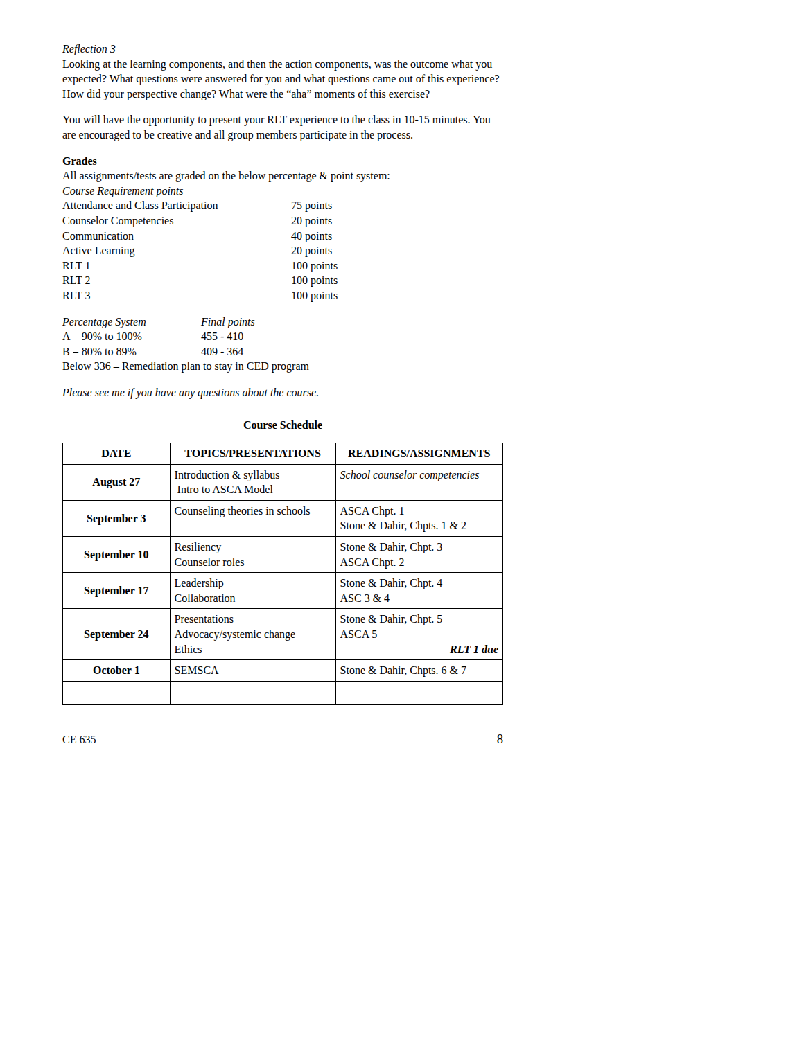Reflection 3
Looking at the learning components, and then the action components, was the outcome what you expected? What questions were answered for you and what questions came out of this experience? How did your perspective change? What were the “aha” moments of this exercise?
You will have the opportunity to present your RLT experience to the class in 10-15 minutes. You are encouraged to be creative and all group members participate in the process.
Grades
All assignments/tests are graded on the below percentage & point system:
Course Requirement points
| Attendance and Class Participation | 75 points |
| Counselor Competencies | 20 points |
| Communication | 40 points |
| Active Learning | 20 points |
| RLT 1 | 100 points |
| RLT 2 | 100 points |
| RLT 3 | 100 points |
| Percentage System | Final points |
| A = 90% to 100% | 455 - 410 |
| B = 80% to 89% | 409 - 364 |
Below 336 – Remediation plan to stay in CED program
Please see me if you have any questions about the course.
Course Schedule
| DATE | TOPICS/PRESENTATIONS | READINGS/ASSIGNMENTS |
| --- | --- | --- |
| August 27 | Introduction & syllabus Intro to ASCA Model | School counselor competencies |
| September 3 | Counseling theories in schools | ASCA Chpt. 1 Stone & Dahir, Chpts. 1 & 2 |
| September 10 | Resiliency Counselor roles | Stone & Dahir, Chpt. 3 ASCA Chpt. 2 |
| September 17 | Leadership Collaboration | Stone & Dahir, Chpt. 4 ASC 3 & 4 |
| September 24 | Presentations Advocacy/systemic change Ethics | Stone & Dahir, Chpt. 5 ASCA 5 RLT 1 due |
| October 1 | SEMSCA | Stone & Dahir, Chpts. 6 & 7 |
CE 635
8